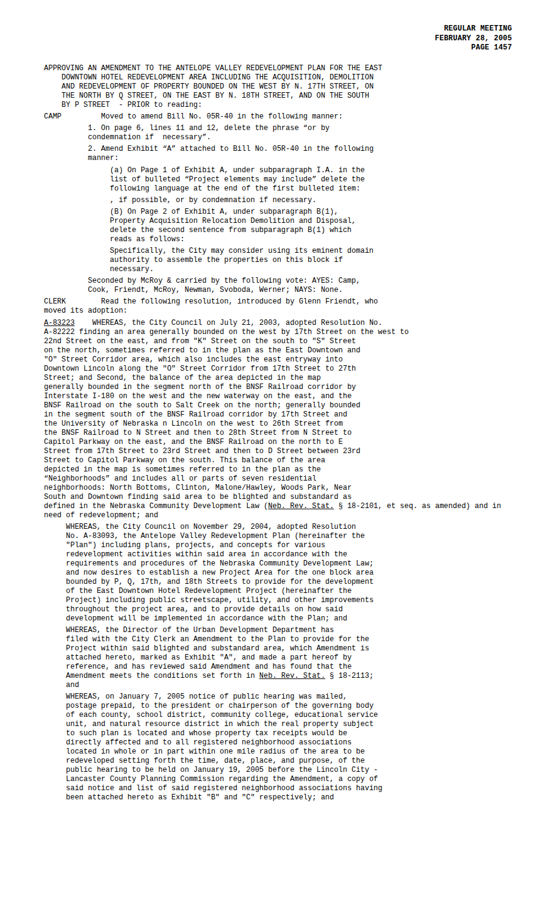REGULAR MEETING
FEBRUARY 28, 2005
PAGE 1457
APPROVING AN AMENDMENT TO THE ANTELOPE VALLEY REDEVELOPMENT PLAN FOR THE EAST DOWNTOWN HOTEL REDEVELOPMENT AREA INCLUDING THE ACQUISITION, DEMOLITION AND REDEVELOPMENT OF PROPERTY BOUNDED ON THE WEST BY N. 17TH STREET, ON THE NORTH BY Q STREET, ON THE EAST BY N. 18TH STREET, AND ON THE SOUTH BY P STREET - PRIOR to reading:
CAMP Moved to amend Bill No. 05R-40 in the following manner:
1. On page 6, lines 11 and 12, delete the phrase “or by condemnation if necessary”.
2. Amend Exhibit “A” attached to Bill No. 05R-40 in the following manner:
(a) On Page 1 of Exhibit A, under subparagraph I.A. in the list of bulleted “Project elements may include” delete the following language at the end of the first bulleted item:
, if possible, or by condemnation if necessary.
(B) On Page 2 of Exhibit A, under subparagraph B(1), Property Acquisition Relocation Demolition and Disposal, delete the second sentence from subparagraph B(1) which reads as follows:
Specifically, the City may consider using its eminent domain authority to assemble the properties on this block if necessary.
Seconded by McRoy & carried by the following vote: AYES: Camp, Cook, Friendt, McRoy, Newman, Svoboda, Werner; NAYS: None.
CLERK Read the following resolution, introduced by Glenn Friendt, who moved its adoption:
A-83223 WHEREAS, the City Council on July 21, 2003, adopted Resolution No. A-82222 finding an area generally bounded on the west by 17th Street on the west to 22nd Street on the east, and from "K" Street on the south to "S" Street on the north, sometimes referred to in the plan as the East Downtown and "O" Street Corridor area, which also includes the east entryway into Downtown Lincoln along the "O" Street Corridor from 17th Street to 27th Street; and Second, the balance of the area depicted in the map generally bounded in the segment north of the BNSF Railroad corridor by Interstate I-180 on the west and the new waterway on the east, and the BNSF Railroad on the south to Salt Creek on the north; generally bounded in the segment south of the BNSF Railroad corridor by 17th Street and the University of Nebraska n Lincoln on the west to 26th Street from the BNSF Railroad to N Street and then to 28th Street from N Street to Capitol Parkway on the east, and the BNSF Railroad on the north to E Street from 17th Street to 23rd Street and then to D Street between 23rd Street to Capitol Parkway on the south. This balance of the area depicted in the map is sometimes referred to in the plan as the “Neighborhoods” and includes all or parts of seven residential neighborhoods: North Bottoms, Clinton, Malone/Hawley, Woods Park, Near South and Downtown finding said area to be blighted and substandard as defined in the Nebraska Community Development Law (Neb. Rev. Stat. § 18-2101, et seq. as amended) and in need of redevelopment; and
WHEREAS, the City Council on November 29, 2004, adopted Resolution No. A-83093, the Antelope Valley Redevelopment Plan (hereinafter the "Plan") including plans, projects, and concepts for various redevelopment activities within said area in accordance with the requirements and procedures of the Nebraska Community Development Law; and now desires to establish a new Project Area for the one block area bounded by P, Q, 17th, and 18th Streets to provide for the development of the East Downtown Hotel Redevelopment Project (hereinafter the Project) including public streetscape, utility, and other improvements throughout the project area, and to provide details on how said development will be implemented in accordance with the Plan; and
WHEREAS, the Director of the Urban Development Department has filed with the City Clerk an Amendment to the Plan to provide for the Project within said blighted and substandard area, which Amendment is attached hereto, marked as Exhibit "A", and made a part hereof by reference, and has reviewed said Amendment and has found that the Amendment meets the conditions set forth in Neb. Rev. Stat. § 18-2113; and
WHEREAS, on January 7, 2005 notice of public hearing was mailed, postage prepaid, to the president or chairperson of the governing body of each county, school district, community college, educational service unit, and natural resource district in which the real property subject to such plan is located and whose property tax receipts would be directly affected and to all registered neighborhood associations located in whole or in part within one mile radius of the area to be redeveloped setting forth the time, date, place, and purpose, of the public hearing to be held on January 19, 2005 before the Lincoln City - Lancaster County Planning Commission regarding the Amendment, a copy of said notice and list of said registered neighborhood associations having been attached hereto as Exhibit "B" and "C" respectively; and